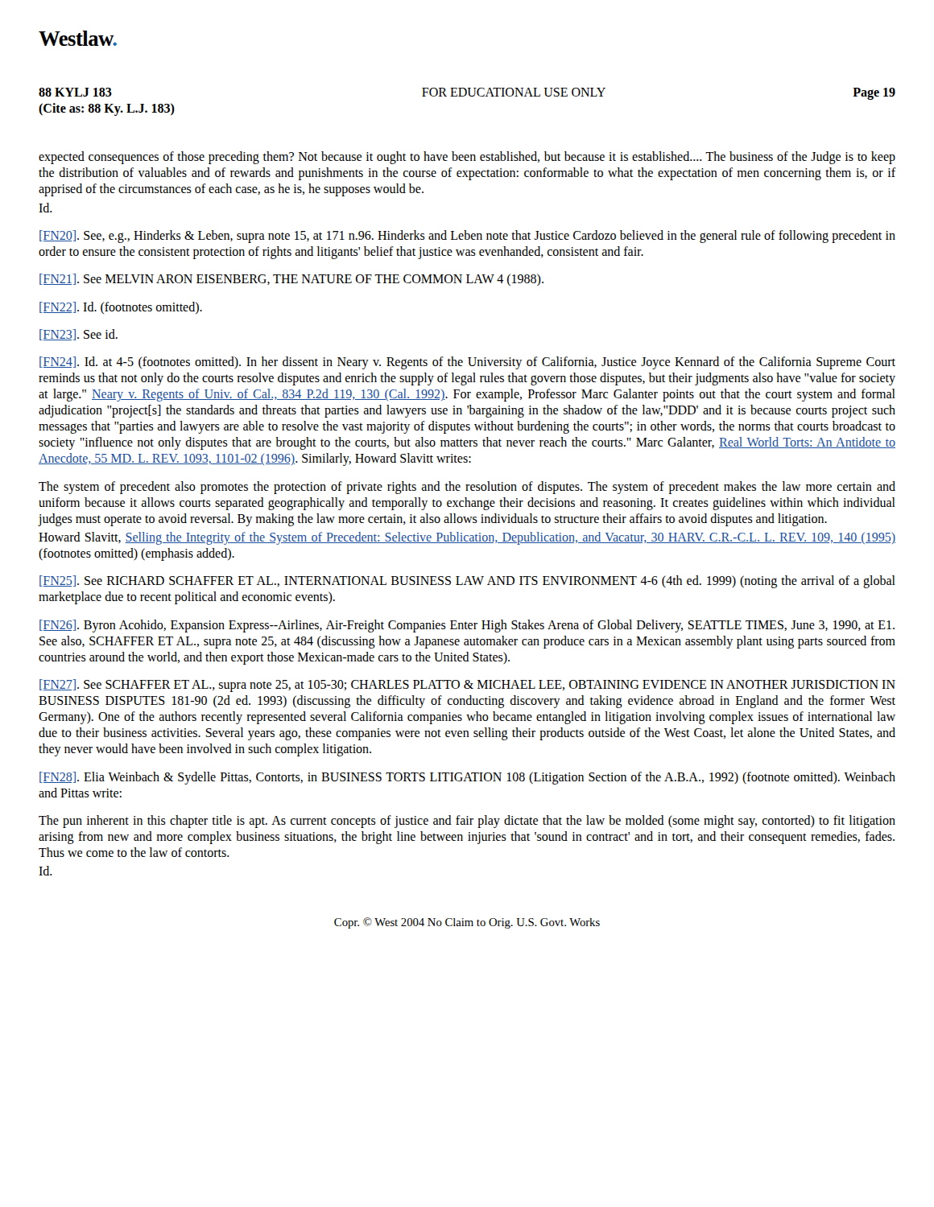Westlaw.
88 KYLJ 183
(Cite as: 88 Ky. L.J. 183)
FOR EDUCATIONAL USE ONLY
Page 19
expected consequences of those preceding them? Not because it ought to have been established, but because it is established.... The business of the Judge is to keep the distribution of valuables and of rewards and punishments in the course of expectation: conformable to what the expectation of men concerning them is, or if apprised of the circumstances of each case, as he is, he supposes would be.
Id.
[FN20]. See, e.g., Hinderks & Leben, supra note 15, at 171 n.96. Hinderks and Leben note that Justice Cardozo believed in the general rule of following precedent in order to ensure the consistent protection of rights and litigants' belief that justice was evenhanded, consistent and fair.
[FN21]. See MELVIN ARON EISENBERG, THE NATURE OF THE COMMON LAW 4 (1988).
[FN22]. Id. (footnotes omitted).
[FN23]. See id.
[FN24]. Id. at 4-5 (footnotes omitted). In her dissent in Neary v. Regents of the University of California, Justice Joyce Kennard of the California Supreme Court reminds us that not only do the courts resolve disputes and enrich the supply of legal rules that govern those disputes, but their judgments also have "value for society at large." Neary v. Regents of Univ. of Cal., 834 P.2d 119, 130 (Cal. 1992). For example, Professor Marc Galanter points out that the court system and formal adjudication "project[s] the standards and threats that parties and lawyers use in 'bargaining in the shadow of the law,"DDD' and it is because courts project such messages that "parties and lawyers are able to resolve the vast majority of disputes without burdening the courts"; in other words, the norms that courts broadcast to society "influence not only disputes that are brought to the courts, but also matters that never reach the courts." Marc Galanter, Real World Torts: An Antidote to Anecdote, 55 MD. L. REV. 1093, 1101-02 (1996). Similarly, Howard Slavitt writes:
The system of precedent also promotes the protection of private rights and the resolution of disputes. The system of precedent makes the law more certain and uniform because it allows courts separated geographically and temporally to exchange their decisions and reasoning. It creates guidelines within which individual judges must operate to avoid reversal. By making the law more certain, it also allows individuals to structure their affairs to avoid disputes and litigation.
Howard Slavitt, Selling the Integrity of the System of Precedent: Selective Publication, Depublication, and Vacatur, 30 HARV. C.R.-C.L. L. REV. 109, 140 (1995) (footnotes omitted) (emphasis added).
[FN25]. See RICHARD SCHAFFER ET AL., INTERNATIONAL BUSINESS LAW AND ITS ENVIRONMENT 4-6 (4th ed. 1999) (noting the arrival of a global marketplace due to recent political and economic events).
[FN26]. Byron Acohido, Expansion Express--Airlines, Air-Freight Companies Enter High Stakes Arena of Global Delivery, SEATTLE TIMES, June 3, 1990, at E1. See also, SCHAFFER ET AL., supra note 25, at 484 (discussing how a Japanese automaker can produce cars in a Mexican assembly plant using parts sourced from countries around the world, and then export those Mexican-made cars to the United States).
[FN27]. See SCHAFFER ET AL., supra note 25, at 105-30; CHARLES PLATTO & MICHAEL LEE, OBTAINING EVIDENCE IN ANOTHER JURISDICTION IN BUSINESS DISPUTES 181-90 (2d ed. 1993) (discussing the difficulty of conducting discovery and taking evidence abroad in England and the former West Germany). One of the authors recently represented several California companies who became entangled in litigation involving complex issues of international law due to their business activities. Several years ago, these companies were not even selling their products outside of the West Coast, let alone the United States, and they never would have been involved in such complex litigation.
[FN28]. Elia Weinbach & Sydelle Pittas, Contorts, in BUSINESS TORTS LITIGATION 108 (Litigation Section of the A.B.A., 1992) (footnote omitted). Weinbach and Pittas write:
The pun inherent in this chapter title is apt. As current concepts of justice and fair play dictate that the law be molded (some might say, contorted) to fit litigation arising from new and more complex business situations, the bright line between injuries that 'sound in contract' and in tort, and their consequent remedies, fades. Thus we come to the law of contorts.
Id.
Copr. © West 2004 No Claim to Orig. U.S. Govt. Works